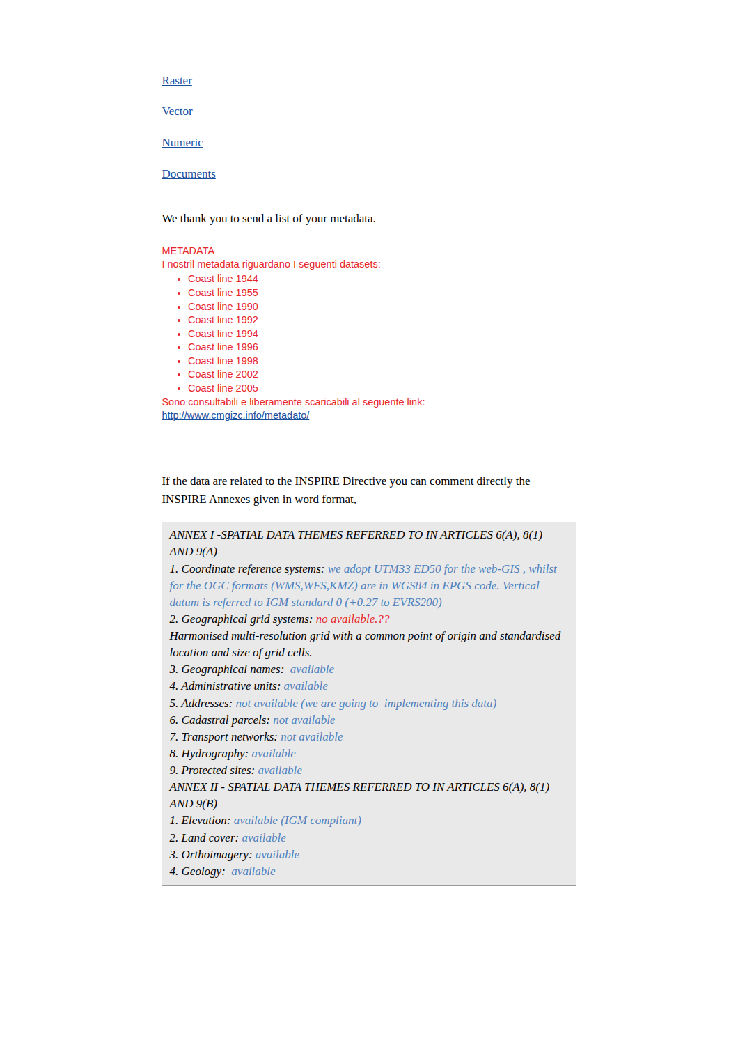Raster
Vector
Numeric
Documents
We thank you to send a list of your metadata.
METADATA
I nostril metadata riguardano I seguenti datasets:
Coast line 1944
Coast line 1955
Coast line 1990
Coast line 1992
Coast line 1994
Coast line 1996
Coast line 1998
Coast line 2002
Coast line 2005
Sono consultabili e liberamente scaricabili al seguente link:
http://www.cmgizc.info/metadato/
If the data are related to the INSPIRE Directive you can comment directly the INSPIRE Annexes given in word format,
ANNEX I -SPATIAL DATA THEMES REFERRED TO IN ARTICLES 6(A), 8(1) AND 9(A)
1. Coordinate reference systems: we adopt UTM33 ED50 for the web-GIS , whilst for the OGC formats (WMS,WFS,KMZ) are in WGS84 in EPGS code. Vertical datum is referred to IGM standard 0 (+0.27 to EVRS200)
2. Geographical grid systems: no available.??
Harmonised multi-resolution grid with a common point of origin and standardised location and size of grid cells.
3. Geographical names: available
4. Administrative units: available
5. Addresses: not available (we are going to implementing this data)
6. Cadastral parcels: not available
7. Transport networks: not available
8. Hydrography: available
9. Protected sites: available
ANNEX II - SPATIAL DATA THEMES REFERRED TO IN ARTICLES 6(A), 8(1) AND 9(B)
1. Elevation: available (IGM compliant)
2. Land cover: available
3. Orthoimagery: available
4. Geology: available